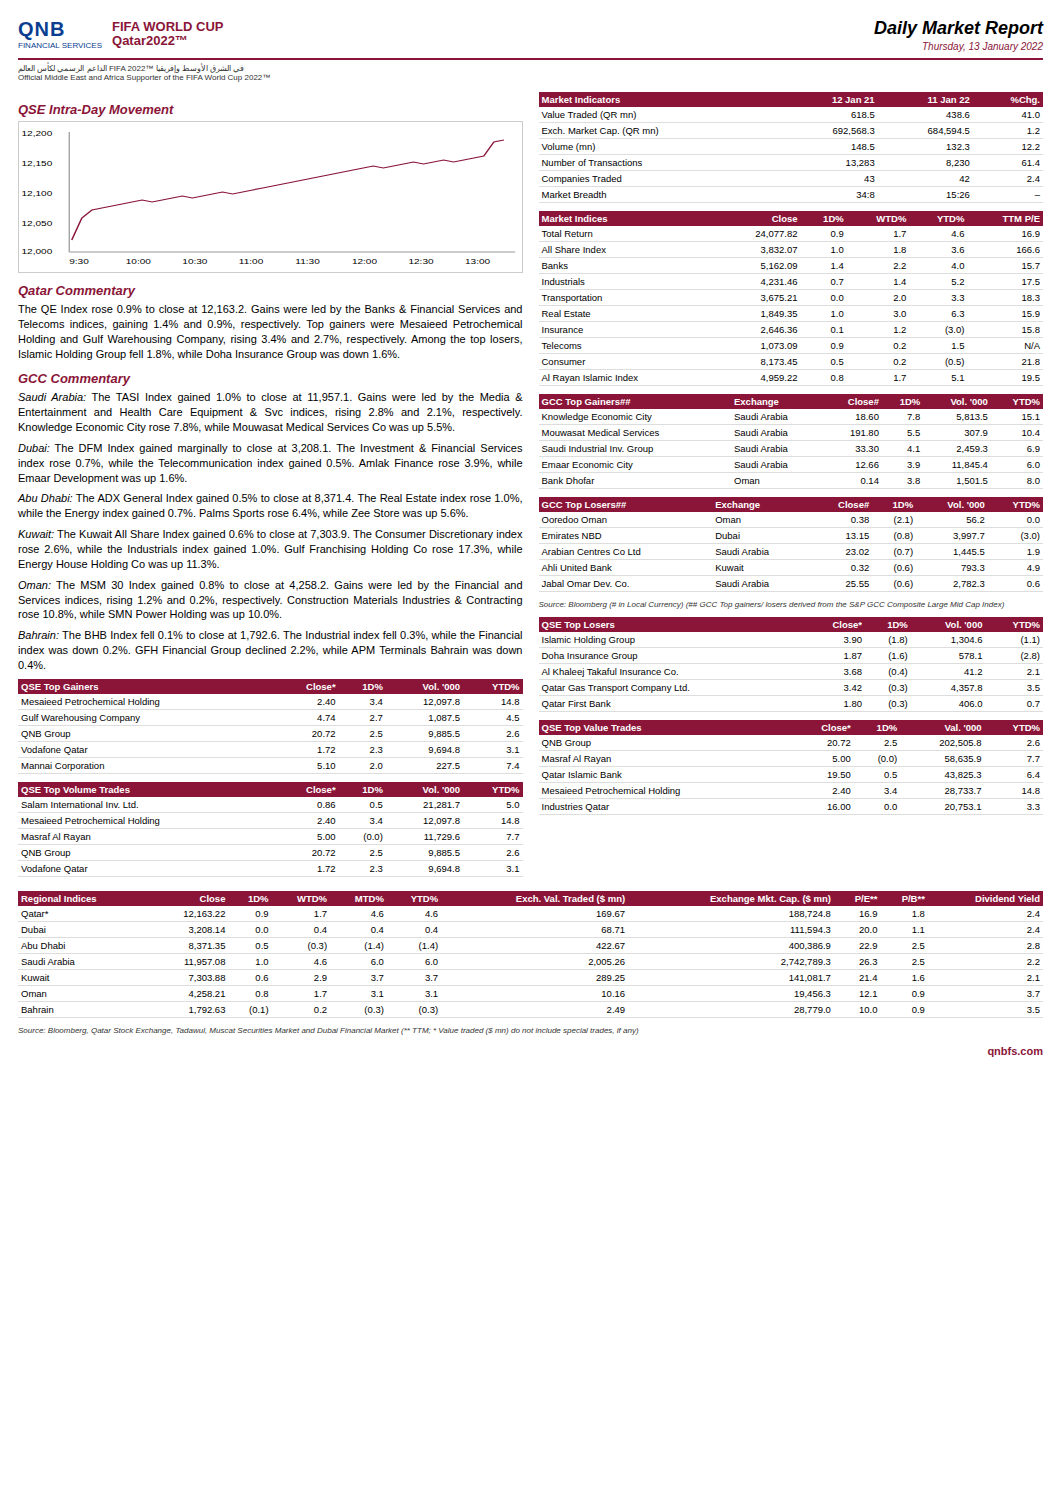QNBFINANCIAL SERVICES
FIFA WORLD CUP
Qatar2022™
Daily Market Report
Thursday, 13 January 2022
الداعم الرسمي لكأس العالم FIFA 2022™ في الشرق الأوسط وإفريقيا
Official Middle East and Africa Supporter of the FIFA World Cup 2022™
QSE Intra-Day Movement
12,200 12,150 12,100 12,050 12,000 9:30 10:00 10:30 11:00 11:30 12:00 12:30 13:00
Qatar Commentary
The QE Index rose 0.9% to close at 12,163.2. Gains were led by the Banks & Financial Services and Telecoms indices, gaining 1.4% and 0.9%, respectively. Top gainers were Mesaieed Petrochemical Holding and Gulf Warehousing Company, rising 3.4% and 2.7%, respectively. Among the top losers, Islamic Holding Group fell 1.8%, while Doha Insurance Group was down 1.6%.
GCC Commentary
Saudi Arabia: The TASI Index gained 1.0% to close at 11,957.1. Gains were led by the Media & Entertainment and Health Care Equipment & Svc indices, rising 2.8% and 2.1%, respectively. Knowledge Economic City rose 7.8%, while Mouwasat Medical Services Co was up 5.5%.
Dubai: The DFM Index gained marginally to close at 3,208.1. The Investment & Financial Services index rose 0.7%, while the Telecommunication index gained 0.5%. Amlak Finance rose 3.9%, while Emaar Development was up 1.6%.
Abu Dhabi: The ADX General Index gained 0.5% to close at 8,371.4. The Real Estate index rose 1.0%, while the Energy index gained 0.7%. Palms Sports rose 6.4%, while Zee Store was up 5.6%.
Kuwait: The Kuwait All Share Index gained 0.6% to close at 7,303.9. The Consumer Discretionary index rose 2.6%, while the Industrials index gained 1.0%. Gulf Franchising Holding Co rose 17.3%, while Energy House Holding Co was up 11.3%.
Oman: The MSM 30 Index gained 0.8% to close at 4,258.2. Gains were led by the Financial and Services indices, rising 1.2% and 0.2%, respectively. Construction Materials Industries & Contracting rose 10.8%, while SMN Power Holding was up 10.0%.
Bahrain: The BHB Index fell 0.1% to close at 1,792.6. The Industrial index fell 0.3%, while the Financial index was down 0.2%. GFH Financial Group declined 2.2%, while APM Terminals Bahrain was down 0.4%.
| QSE Top Gainers | Close* | 1D% | Vol. '000 | YTD% |
| --- | --- | --- | --- | --- |
| Mesaieed Petrochemical Holding | 2.40 | 3.4 | 12,097.8 | 14.8 |
| Gulf Warehousing Company | 4.74 | 2.7 | 1,087.5 | 4.5 |
| QNB Group | 20.72 | 2.5 | 9,885.5 | 2.6 |
| Vodafone Qatar | 1.72 | 2.3 | 9,694.8 | 3.1 |
| Mannai Corporation | 5.10 | 2.0 | 227.5 | 7.4 |
| QSE Top Volume Trades | Close* | 1D% | Vol. '000 | YTD% |
| --- | --- | --- | --- | --- |
| Salam International Inv. Ltd. | 0.86 | 0.5 | 21,281.7 | 5.0 |
| Mesaieed Petrochemical Holding | 2.40 | 3.4 | 12,097.8 | 14.8 |
| Masraf Al Rayan | 5.00 | (0.0) | 11,729.6 | 7.7 |
| QNB Group | 20.72 | 2.5 | 9,885.5 | 2.6 |
| Vodafone Qatar | 1.72 | 2.3 | 9,694.8 | 3.1 |
| Market Indicators | 12 Jan 21 | 11 Jan 22 | %Chg. |
| --- | --- | --- | --- |
| Value Traded (QR mn) | 618.5 | 438.6 | 41.0 |
| Exch. Market Cap. (QR mn) | 692,568.3 | 684,594.5 | 1.2 |
| Volume (mn) | 148.5 | 132.3 | 12.2 |
| Number of Transactions | 13,283 | 8,230 | 61.4 |
| Companies Traded | 43 | 42 | 2.4 |
| Market Breadth | 34:8 | 15:26 | – |
| Market Indices | Close | 1D% | WTD% | YTD% | TTM P/E |
| --- | --- | --- | --- | --- | --- |
| Total Return | 24,077.82 | 0.9 | 1.7 | 4.6 | 16.9 |
| All Share Index | 3,832.07 | 1.0 | 1.8 | 3.6 | 166.6 |
| Banks | 5,162.09 | 1.4 | 2.2 | 4.0 | 15.7 |
| Industrials | 4,231.46 | 0.7 | 1.4 | 5.2 | 17.5 |
| Transportation | 3,675.21 | 0.0 | 2.0 | 3.3 | 18.3 |
| Real Estate | 1,849.35 | 1.0 | 3.0 | 6.3 | 15.9 |
| Insurance | 2,646.36 | 0.1 | 1.2 | (3.0) | 15.8 |
| Telecoms | 1,073.09 | 0.9 | 0.2 | 1.5 | N/A |
| Consumer | 8,173.45 | 0.5 | 0.2 | (0.5) | 21.8 |
| Al Rayan Islamic Index | 4,959.22 | 0.8 | 1.7 | 5.1 | 19.5 |
| GCC Top Gainers## | Exchange | Close# | 1D% | Vol. '000 | YTD% |
| --- | --- | --- | --- | --- | --- |
| Knowledge Economic City | Saudi Arabia | 18.60 | 7.8 | 5,813.5 | 15.1 |
| Mouwasat Medical Services | Saudi Arabia | 191.80 | 5.5 | 307.9 | 10.4 |
| Saudi Industrial Inv. Group | Saudi Arabia | 33.30 | 4.1 | 2,459.3 | 6.9 |
| Emaar Economic City | Saudi Arabia | 12.66 | 3.9 | 11,845.4 | 6.0 |
| Bank Dhofar | Oman | 0.14 | 3.8 | 1,501.5 | 8.0 |
| GCC Top Losers## | Exchange | Close# | 1D% | Vol. '000 | YTD% |
| --- | --- | --- | --- | --- | --- |
| Ooredoo Oman | Oman | 0.38 | (2.1) | 56.2 | 0.0 |
| Emirates NBD | Dubai | 13.15 | (0.8) | 3,997.7 | (3.0) |
| Arabian Centres Co Ltd | Saudi Arabia | 23.02 | (0.7) | 1,445.5 | 1.9 |
| Ahli United Bank | Kuwait | 0.32 | (0.6) | 793.3 | 4.9 |
| Jabal Omar Dev. Co. | Saudi Arabia | 25.55 | (0.6) | 2,782.3 | 0.6 |
Source: Bloomberg (# in Local Currency) (## GCC Top gainers/ losers derived from the S&P GCC Composite Large Mid Cap Index)
| QSE Top Losers | Close* | 1D% | Vol. '000 | YTD% |
| --- | --- | --- | --- | --- |
| Islamic Holding Group | 3.90 | (1.8) | 1,304.6 | (1.1) |
| Doha Insurance Group | 1.87 | (1.6) | 578.1 | (2.8) |
| Al Khaleej Takaful Insurance Co. | 3.68 | (0.4) | 41.2 | 2.1 |
| Qatar Gas Transport Company Ltd. | 3.42 | (0.3) | 4,357.8 | 3.5 |
| Qatar First Bank | 1.80 | (0.3) | 406.0 | 0.7 |
| QSE Top Value Trades | Close* | 1D% | Val. '000 | YTD% |
| --- | --- | --- | --- | --- |
| QNB Group | 20.72 | 2.5 | 202,505.8 | 2.6 |
| Masraf Al Rayan | 5.00 | (0.0) | 58,635.9 | 7.7 |
| Qatar Islamic Bank | 19.50 | 0.5 | 43,825.3 | 6.4 |
| Mesaieed Petrochemical Holding | 2.40 | 3.4 | 28,733.7 | 14.8 |
| Industries Qatar | 16.00 | 0.0 | 20,753.1 | 3.3 |
| Regional Indices | Close | 1D% | WTD% | MTD% | YTD% | Exch. Val. Traded ($ mn) | Exchange Mkt. Cap. ($ mn) | P/E** | P/B** | Dividend Yield |
| --- | --- | --- | --- | --- | --- | --- | --- | --- | --- | --- |
| Qatar* | 12,163.22 | 0.9 | 1.7 | 4.6 | 4.6 | 169.67 | 188,724.8 | 16.9 | 1.8 | 2.4 |
| Dubai | 3,208.14 | 0.0 | 0.4 | 0.4 | 0.4 | 68.71 | 111,594.3 | 20.0 | 1.1 | 2.4 |
| Abu Dhabi | 8,371.35 | 0.5 | (0.3) | (1.4) | (1.4) | 422.67 | 400,386.9 | 22.9 | 2.5 | 2.8 |
| Saudi Arabia | 11,957.08 | 1.0 | 4.6 | 6.0 | 6.0 | 2,005.26 | 2,742,789.3 | 26.3 | 2.5 | 2.2 |
| Kuwait | 7,303.88 | 0.6 | 2.9 | 3.7 | 3.7 | 289.25 | 141,081.7 | 21.4 | 1.6 | 2.1 |
| Oman | 4,258.21 | 0.8 | 1.7 | 3.1 | 3.1 | 10.16 | 19,456.3 | 12.1 | 0.9 | 3.7 |
| Bahrain | 1,792.63 | (0.1) | 0.2 | (0.3) | (0.3) | 2.49 | 28,779.0 | 10.0 | 0.9 | 3.5 |
Source: Bloomberg, Qatar Stock Exchange, Tadawul, Muscat Securities Market and Dubai Financial Market (** TTM; * Value traded ($ mn) do not include special trades, if any)
qnbfs.com